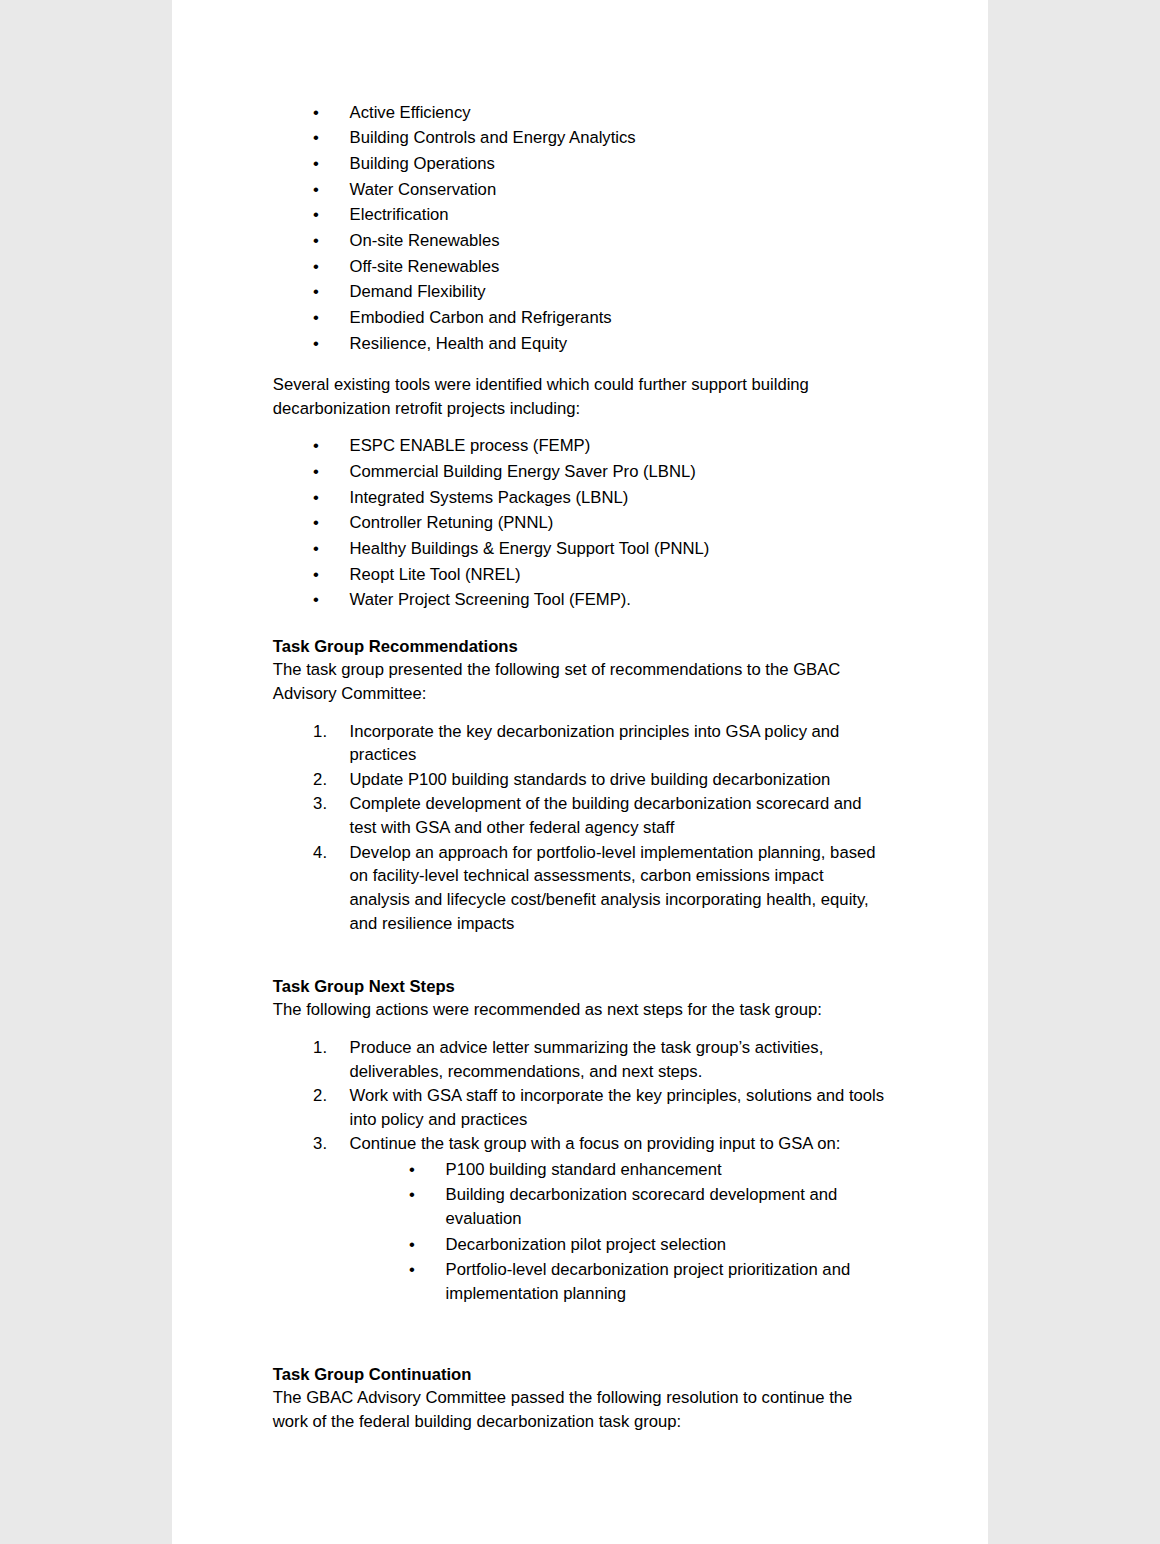Active Efficiency
Building Controls and Energy Analytics
Building Operations
Water Conservation
Electrification
On-site Renewables
Off-site Renewables
Demand Flexibility
Embodied Carbon and Refrigerants
Resilience, Health and Equity
Several existing tools were identified which could further support building decarbonization retrofit projects including:
ESPC ENABLE process (FEMP)
Commercial Building Energy Saver Pro (LBNL)
Integrated Systems Packages (LBNL)
Controller Retuning (PNNL)
Healthy Buildings & Energy Support Tool (PNNL)
Reopt Lite Tool (NREL)
Water Project Screening Tool (FEMP).
Task Group Recommendations
The task group presented the following set of recommendations to the GBAC Advisory Committee:
Incorporate the key decarbonization principles into GSA policy and practices
Update P100 building standards to drive building decarbonization
Complete development of the building decarbonization scorecard and test with GSA and other federal agency staff
Develop an approach for portfolio-level implementation planning, based on facility-level technical assessments, carbon emissions impact analysis and lifecycle cost/benefit analysis incorporating health, equity, and resilience impacts
Task Group Next Steps
The following actions were recommended as next steps for the task group:
Produce an advice letter summarizing the task group’s activities, deliverables, recommendations, and next steps.
Work with GSA staff to incorporate the key principles, solutions and tools into policy and practices
Continue the task group with a focus on providing input to GSA on:
P100 building standard enhancement
Building decarbonization scorecard development and evaluation
Decarbonization pilot project selection
Portfolio-level decarbonization project prioritization and implementation planning
Task Group Continuation
The GBAC Advisory Committee passed the following resolution to continue the work of the federal building decarbonization task group: